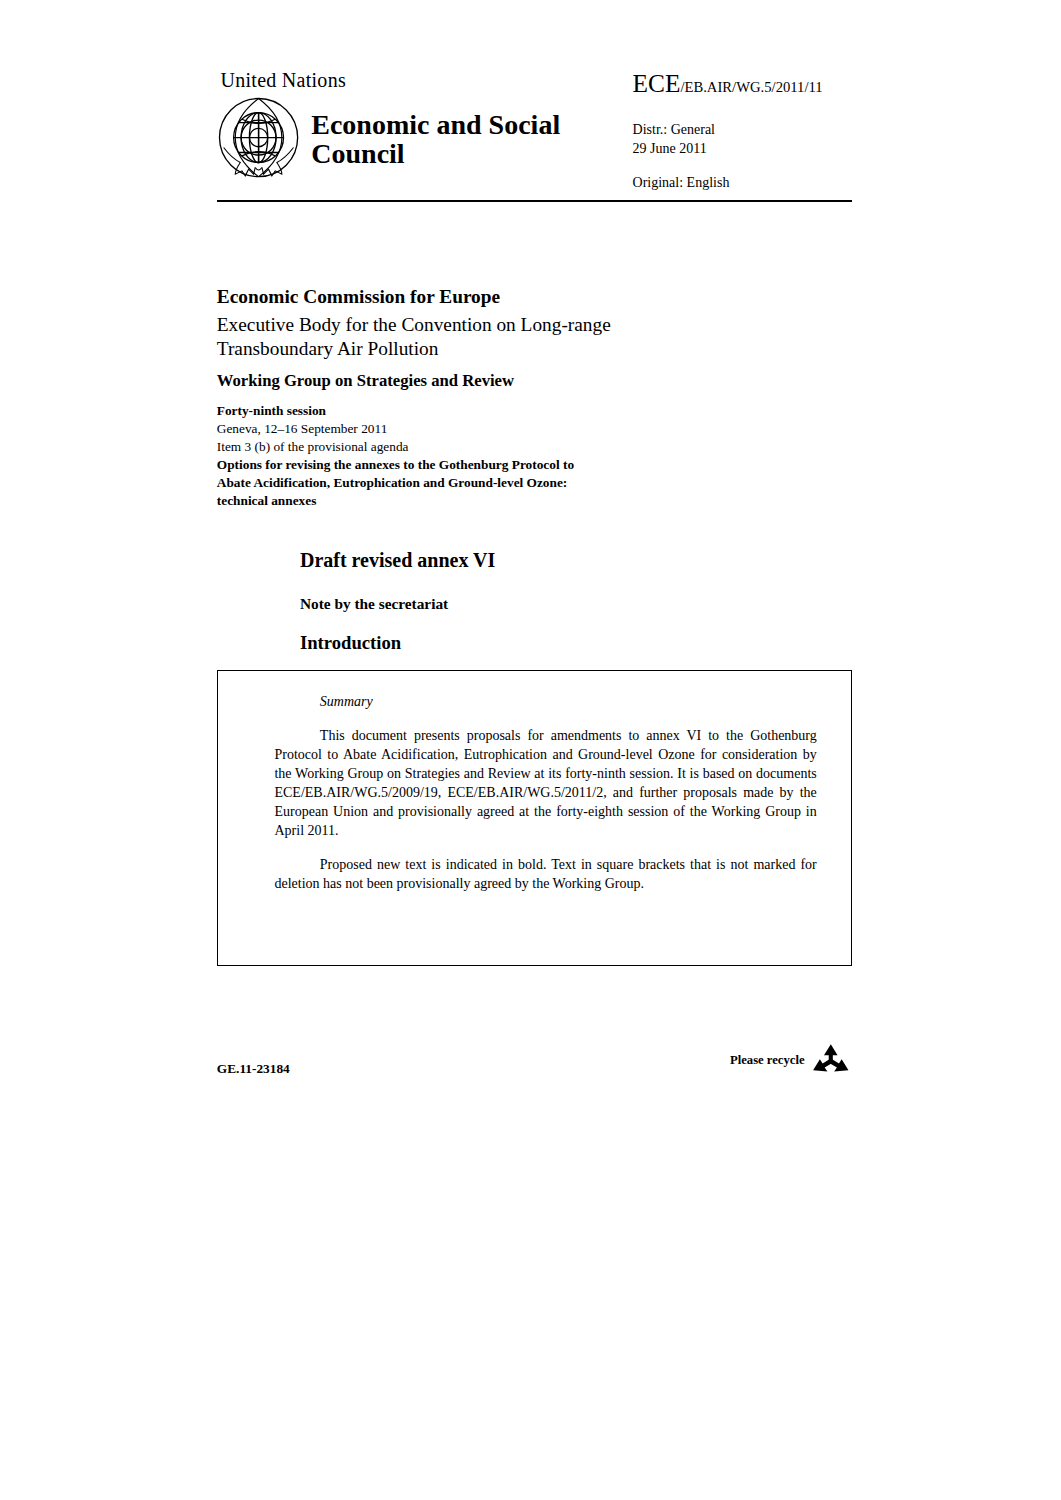United Nations
Economic and Social Council
ECE/EB.AIR/WG.5/2011/11
Distr.: General
29 June 2011
Original: English
Economic Commission for Europe
Executive Body for the Convention on Long-range
Transboundary Air Pollution
Working Group on Strategies and Review
Forty-ninth session
Geneva, 12–16 September 2011
Item 3 (b) of the provisional agenda
Options for revising the annexes to the Gothenburg Protocol to
Abate Acidification, Eutrophication and Ground-level Ozone:
technical annexes
Draft revised annex VI
Note by the secretariat
Introduction
Summary
This document presents proposals for amendments to annex VI to the Gothenburg Protocol to Abate Acidification, Eutrophication and Ground-level Ozone for consideration by the Working Group on Strategies and Review at its forty-ninth session. It is based on documents ECE/EB.AIR/WG.5/2009/19, ECE/EB.AIR/WG.5/2011/2, and further proposals made by the European Union and provisionally agreed at the forty-eighth session of the Working Group in April 2011.
Proposed new text is indicated in bold. Text in square brackets that is not marked for deletion has not been provisionally agreed by the Working Group.
GE.11-23184
Please recycle